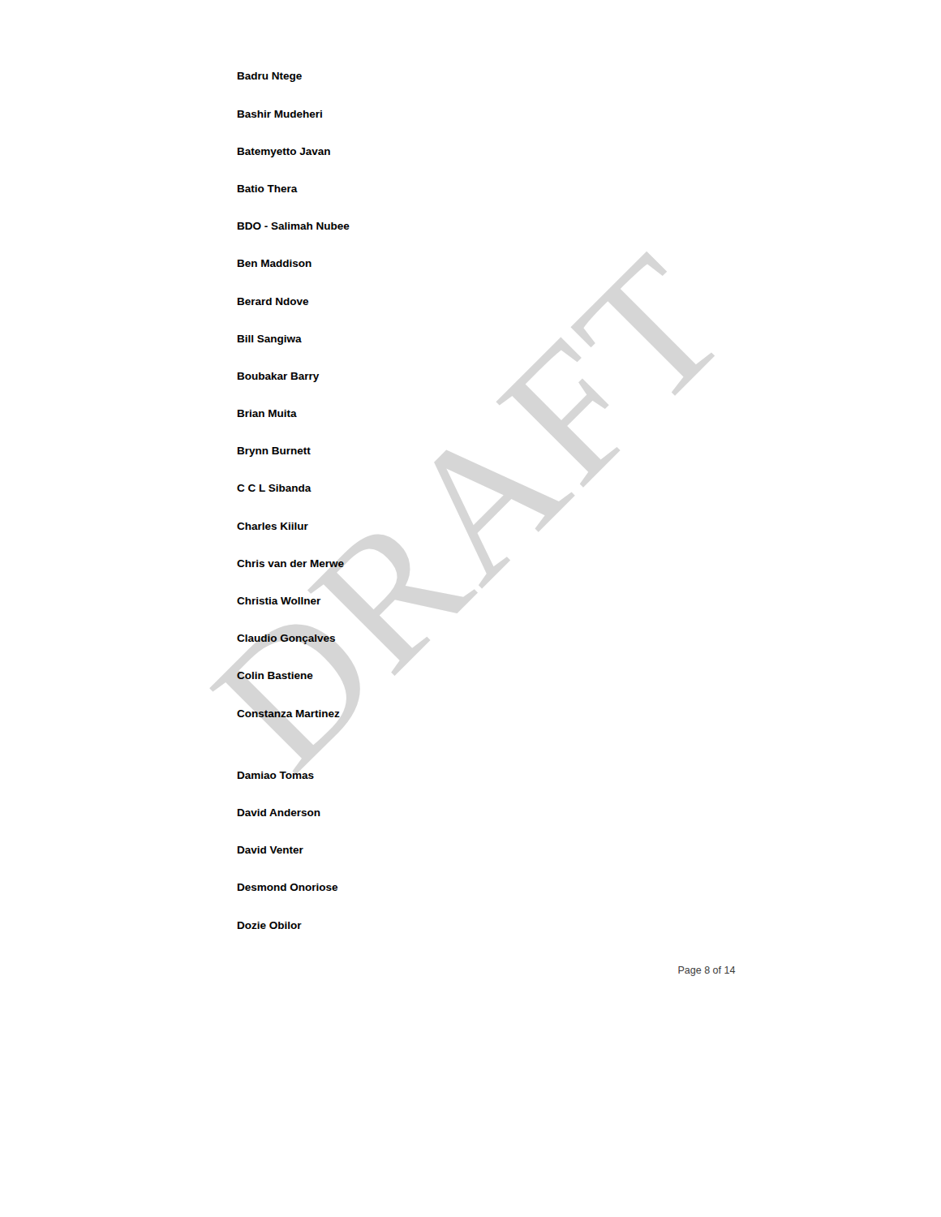DRAFT
Badru Ntege
Bashir Mudeheri
Batemyetto Javan
Batio Thera
BDO - Salimah Nubee
Ben Maddison
Berard Ndove
Bill Sangiwa
Boubakar Barry
Brian Muita
Brynn Burnett
C C L Sibanda
Charles Kiilur
Chris van der Merwe
Christia Wollner
Claudio Gonçalves
Colin Bastiene
Constanza Martinez
Damiao Tomas
David Anderson
David Venter
Desmond Onoriose
Dozie Obilor
Page 8 of 14